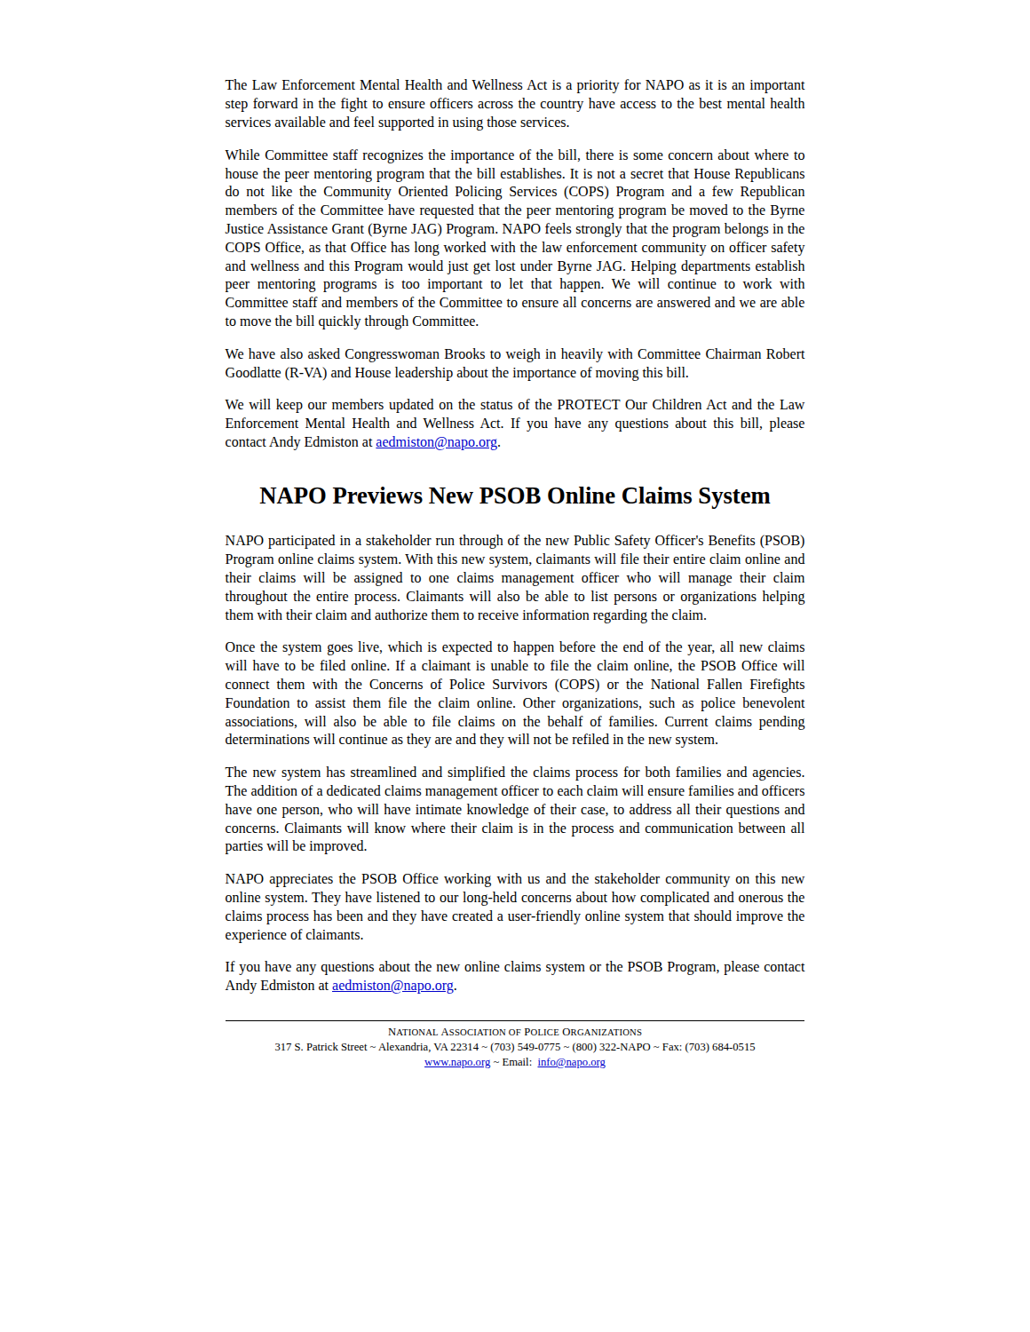The Law Enforcement Mental Health and Wellness Act is a priority for NAPO as it is an important step forward in the fight to ensure officers across the country have access to the best mental health services available and feel supported in using those services.
While Committee staff recognizes the importance of the bill, there is some concern about where to house the peer mentoring program that the bill establishes. It is not a secret that House Republicans do not like the Community Oriented Policing Services (COPS) Program and a few Republican members of the Committee have requested that the peer mentoring program be moved to the Byrne Justice Assistance Grant (Byrne JAG) Program. NAPO feels strongly that the program belongs in the COPS Office, as that Office has long worked with the law enforcement community on officer safety and wellness and this Program would just get lost under Byrne JAG. Helping departments establish peer mentoring programs is too important to let that happen. We will continue to work with Committee staff and members of the Committee to ensure all concerns are answered and we are able to move the bill quickly through Committee.
We have also asked Congresswoman Brooks to weigh in heavily with Committee Chairman Robert Goodlatte (R-VA) and House leadership about the importance of moving this bill.
We will keep our members updated on the status of the PROTECT Our Children Act and the Law Enforcement Mental Health and Wellness Act. If you have any questions about this bill, please contact Andy Edmiston at aedmiston@napo.org.
NAPO Previews New PSOB Online Claims System
NAPO participated in a stakeholder run through of the new Public Safety Officer's Benefits (PSOB) Program online claims system. With this new system, claimants will file their entire claim online and their claims will be assigned to one claims management officer who will manage their claim throughout the entire process. Claimants will also be able to list persons or organizations helping them with their claim and authorize them to receive information regarding the claim.
Once the system goes live, which is expected to happen before the end of the year, all new claims will have to be filed online. If a claimant is unable to file the claim online, the PSOB Office will connect them with the Concerns of Police Survivors (COPS) or the National Fallen Firefights Foundation to assist them file the claim online. Other organizations, such as police benevolent associations, will also be able to file claims on the behalf of families. Current claims pending determinations will continue as they are and they will not be refiled in the new system.
The new system has streamlined and simplified the claims process for both families and agencies. The addition of a dedicated claims management officer to each claim will ensure families and officers have one person, who will have intimate knowledge of their case, to address all their questions and concerns. Claimants will know where their claim is in the process and communication between all parties will be improved.
NAPO appreciates the PSOB Office working with us and the stakeholder community on this new online system. They have listened to our long-held concerns about how complicated and onerous the claims process has been and they have created a user-friendly online system that should improve the experience of claimants.
If you have any questions about the new online claims system or the PSOB Program, please contact Andy Edmiston at aedmiston@napo.org.
NATIONAL ASSOCIATION OF POLICE ORGANIZATIONS
317 S. Patrick Street ~ Alexandria, VA 22314 ~ (703) 549-0775 ~ (800) 322-NAPO ~ Fax: (703) 684-0515
www.napo.org ~ Email: info@napo.org